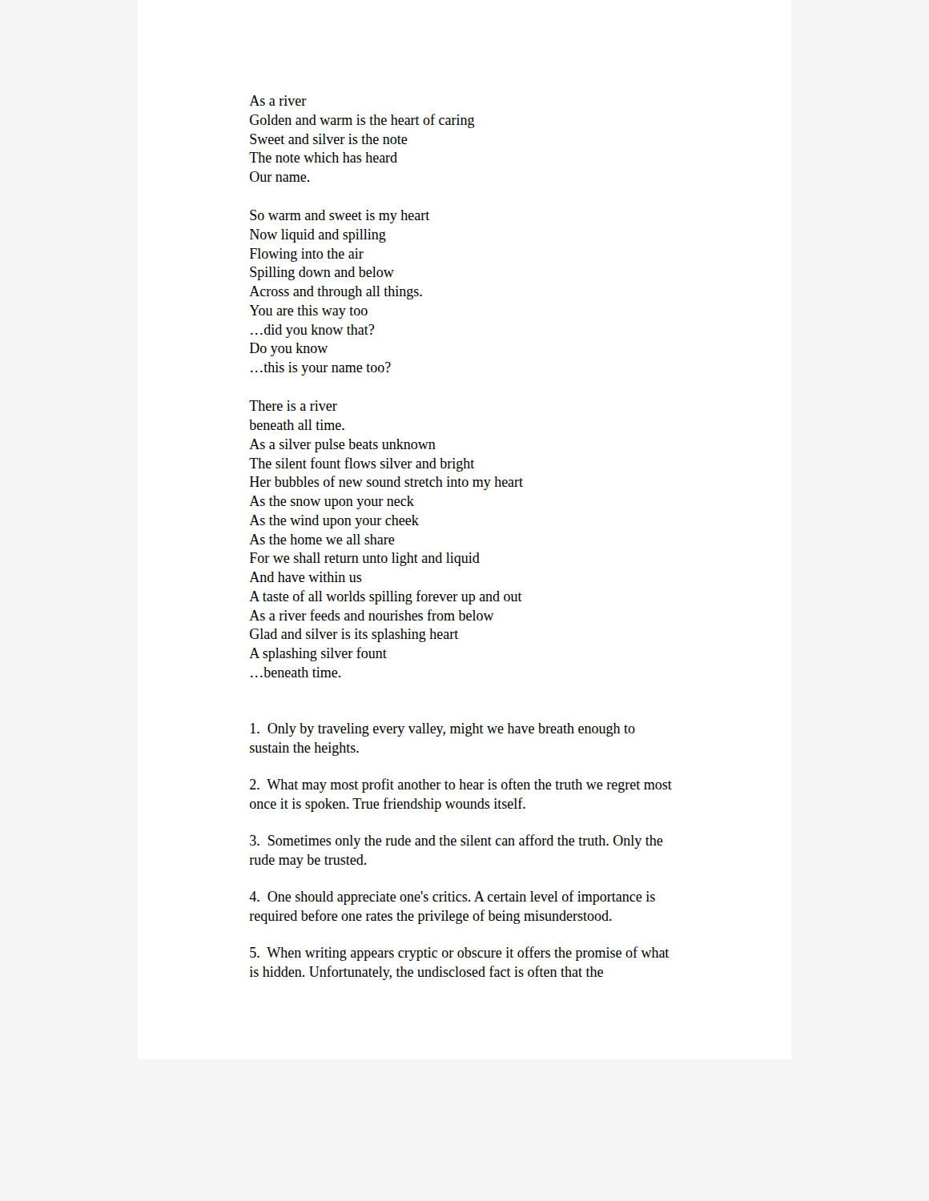As a river
Golden and warm is the heart of caring
Sweet and silver is the note
The note which has heard
Our name.
So warm and sweet is my heart
Now liquid and spilling
Flowing into the air
Spilling down and below
Across and through all things.
You are this way too
…did you know that?
Do you know
…this is your name too?
There is a river
beneath all time.
As a silver pulse beats unknown
The silent fount flows silver and bright
Her bubbles of new sound stretch into my heart
As the snow upon your neck
As the wind upon your cheek
As the home we all share
For we shall return unto light and liquid
And have within us
A taste of all worlds spilling forever up and out
As a river feeds and nourishes from below
Glad and silver is its splashing heart
A splashing silver fount
…beneath time.
1. Only by traveling every valley, might we have breath enough to sustain the heights.
2. What may most profit another to hear is often the truth we regret most once it is spoken. True friendship wounds itself.
3. Sometimes only the rude and the silent can afford the truth. Only the rude may be trusted.
4. One should appreciate one's critics. A certain level of importance is required before one rates the privilege of being misunderstood.
5. When writing appears cryptic or obscure it offers the promise of what is hidden. Unfortunately, the undisclosed fact is often that the